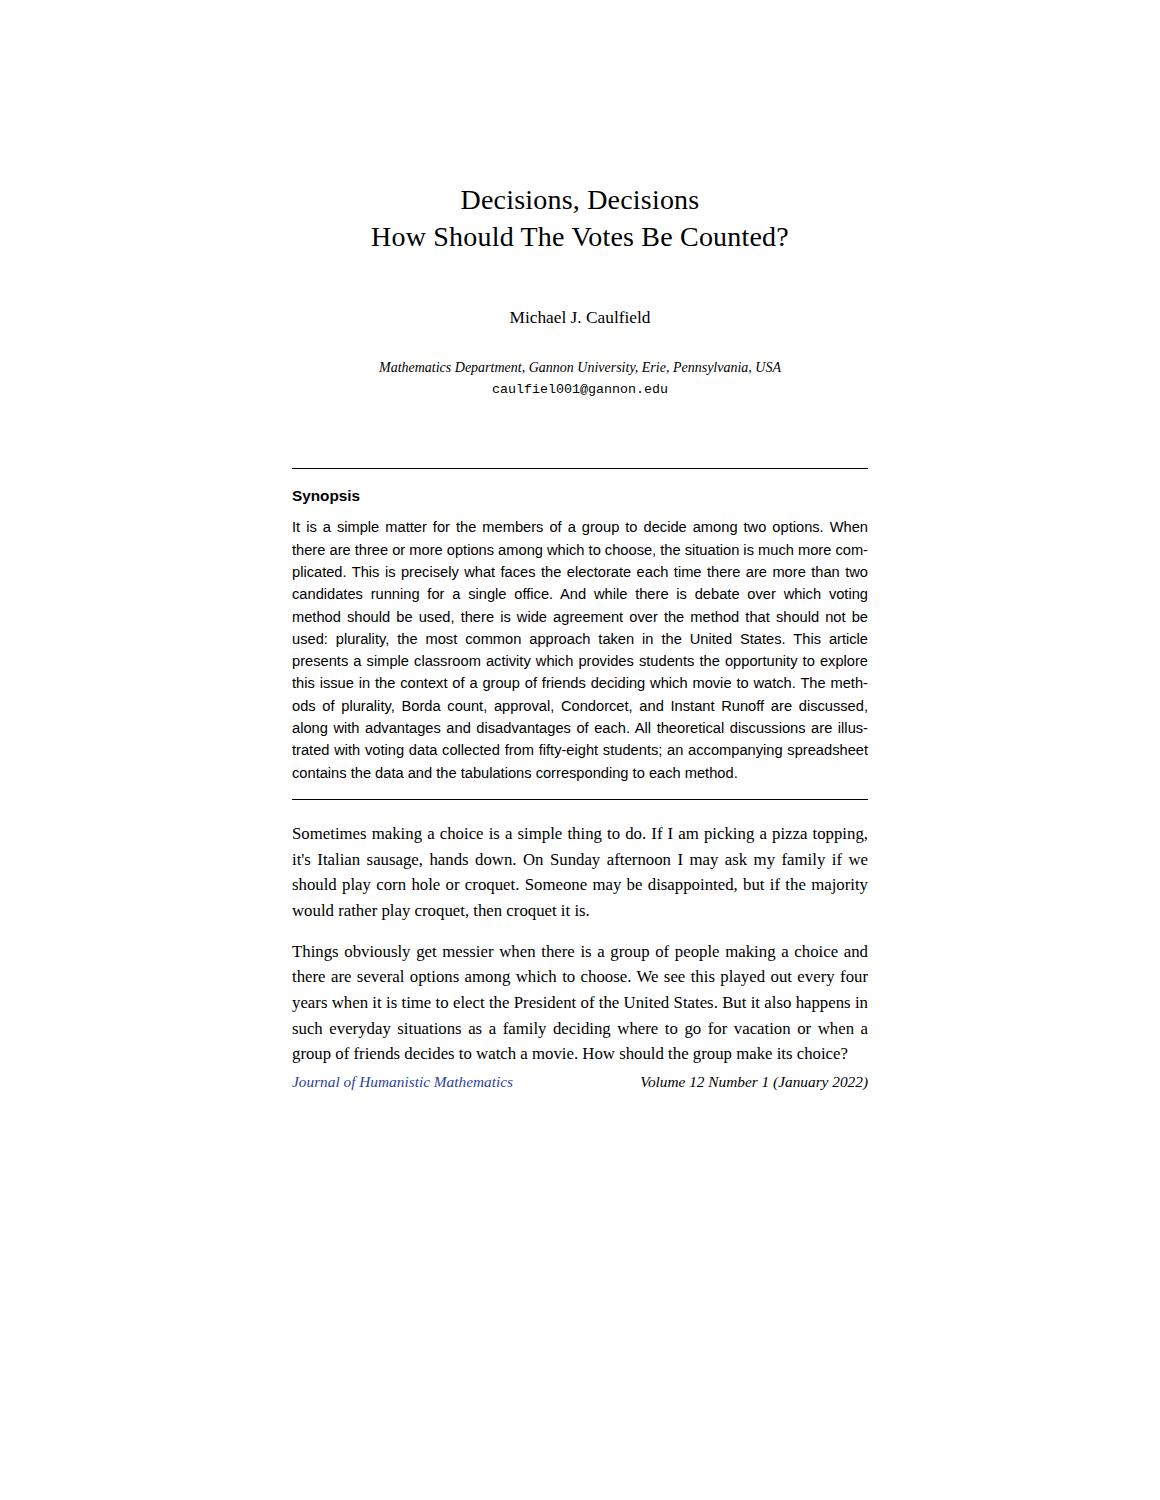Decisions, Decisions
How Should The Votes Be Counted?
Michael J. Caulfield
Mathematics Department, Gannon University, Erie, Pennsylvania, USA
caulfiel001@gannon.edu
Synopsis
It is a simple matter for the members of a group to decide among two options. When there are three or more options among which to choose, the situation is much more complicated. This is precisely what faces the electorate each time there are more than two candidates running for a single office. And while there is debate over which voting method should be used, there is wide agreement over the method that should not be used: plurality, the most common approach taken in the United States. This article presents a simple classroom activity which provides students the opportunity to explore this issue in the context of a group of friends deciding which movie to watch. The methods of plurality, Borda count, approval, Condorcet, and Instant Runoff are discussed, along with advantages and disadvantages of each. All theoretical discussions are illustrated with voting data collected from fifty-eight students; an accompanying spreadsheet contains the data and the tabulations corresponding to each method.
Sometimes making a choice is a simple thing to do. If I am picking a pizza topping, it's Italian sausage, hands down. On Sunday afternoon I may ask my family if we should play corn hole or croquet. Someone may be disappointed, but if the majority would rather play croquet, then croquet it is.
Things obviously get messier when there is a group of people making a choice and there are several options among which to choose. We see this played out every four years when it is time to elect the President of the United States. But it also happens in such everyday situations as a family deciding where to go for vacation or when a group of friends decides to watch a movie. How should the group make its choice?
Journal of Humanistic Mathematics Volume 12 Number 1 (January 2022)